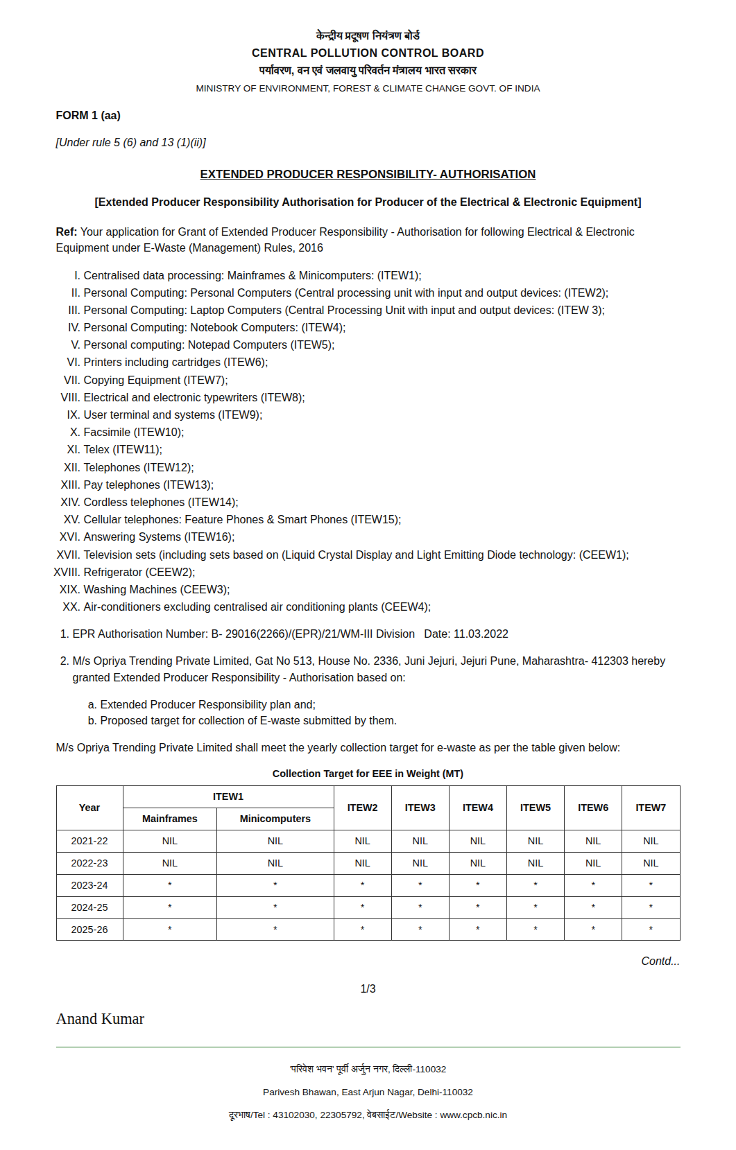केन्द्रीय प्रदूषण नियंत्रण बोर्ड
CENTRAL POLLUTION CONTROL BOARD
पर्यावरण, वन एवं जलवायु परिवर्तन मंत्रालय भारत सरकार
MINISTRY OF ENVIRONMENT, FOREST & CLIMATE CHANGE GOVT. OF INDIA
FORM 1 (aa)
[Under rule 5 (6) and 13 (1)(ii)]
EXTENDED PRODUCER RESPONSIBILITY- AUTHORISATION
[Extended Producer Responsibility Authorisation for Producer of the Electrical & Electronic Equipment]
Ref: Your application for Grant of Extended Producer Responsibility - Authorisation for following Electrical & Electronic Equipment under E-Waste (Management) Rules, 2016
Centralised data processing: Mainframes & Minicomputers: (ITEW1);
Personal Computing: Personal Computers (Central processing unit with input and output devices: (ITEW2);
Personal Computing: Laptop Computers (Central Processing Unit with input and output devices: (ITEW 3);
Personal Computing: Notebook Computers: (ITEW4);
Personal computing: Notepad Computers (ITEW5);
Printers including cartridges (ITEW6);
Copying Equipment (ITEW7);
Electrical and electronic typewriters (ITEW8);
User terminal and systems (ITEW9);
Facsimile (ITEW10);
Telex (ITEW11);
Telephones (ITEW12);
Pay telephones (ITEW13);
Cordless telephones (ITEW14);
Cellular telephones: Feature Phones & Smart Phones (ITEW15);
Answering Systems (ITEW16);
Television sets (including sets based on (Liquid Crystal Display and Light Emitting Diode technology: (CEEW1);
Refrigerator (CEEW2);
Washing Machines (CEEW3);
Air-conditioners excluding centralised air conditioning plants (CEEW4);
EPR Authorisation Number: B- 29016(2266)/(EPR)/21/WM-III Division Date: 11.03.2022
M/s Opriya Trending Private Limited, Gat No 513, House No. 2336, Juni Jejuri, Jejuri Pune, Maharashtra- 412303 hereby granted Extended Producer Responsibility - Authorisation based on:
Extended Producer Responsibility plan and;
Proposed target for collection of E-waste submitted by them.
M/s Opriya Trending Private Limited shall meet the yearly collection target for e-waste as per the table given below:
Collection Target for EEE in Weight (MT)
| Year | ITEW1 | ITEW2 | ITEW3 | ITEW4 | ITEW5 | ITEW6 | ITEW7 |
| --- | --- | --- | --- | --- | --- | --- | --- |
| Mainframes | Minicomputers |
| 2021-22 | NIL | NIL | NIL | NIL | NIL | NIL | NIL | NIL |
| 2022-23 | NIL | NIL | NIL | NIL | NIL | NIL | NIL | NIL |
| 2023-24 | * | * | * | * | * | * | * | * |
| 2024-25 | * | * | * | * | * | * | * | * |
| 2025-26 | * | * | * | * | * | * | * | * |
Contd...
1/3
Anand Kumar
'परिवेश भवन' पूर्वी अर्जुन नगर, दिल्ली-110032
Parivesh Bhawan, East Arjun Nagar, Delhi-110032
दूरभाष/Tel : 43102030, 22305792, वेबसाईट/Website : www.cpcb.nic.in